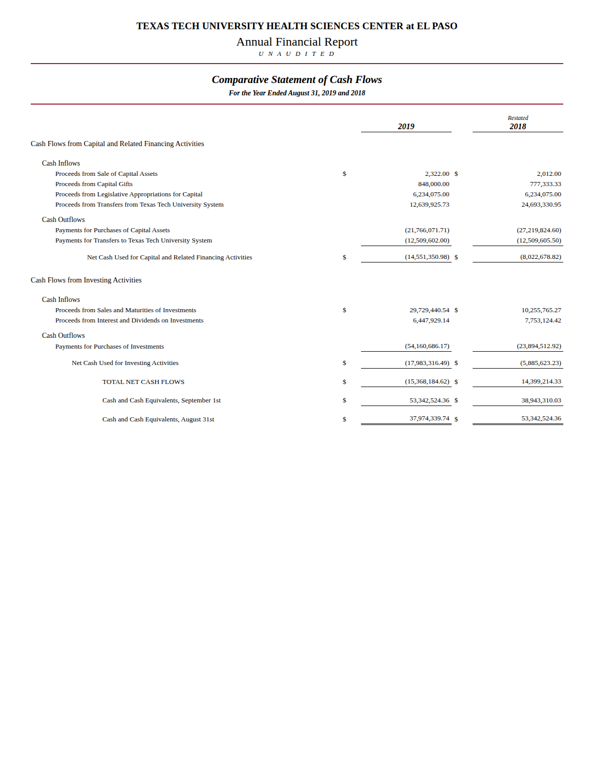TEXAS TECH UNIVERSITY HEALTH SCIENCES CENTER at EL PASO
Annual Financial Report
U N A U D I T E D
Comparative Statement of Cash Flows
For the Year Ended August 31, 2019 and 2018
| | | | | Restated |
| | | 2019 | | 2018 |
| Cash Flows from Capital and Related Financing Activities | | | | |
| Cash Inflows | | | | |
| Proceeds from Sale of Capital Assets | $ | 2,322.00 | $ | 2,012.00 |
| Proceeds from Capital Gifts | | 848,000.00 | | 777,333.33 |
| Proceeds from Legislative Appropriations for Capital | | 6,234,075.00 | | 6,234,075.00 |
| Proceeds from Transfers from Texas Tech University System | | 12,639,925.73 | | 24,693,330.95 |
| Cash Outflows | | | | |
| Payments for Purchases of Capital Assets | | (21,766,071.71) | | (27,219,824.60) |
| Payments for Transfers to Texas Tech University System | | (12,509,602.00) | | (12,509,605.50) |
| Net Cash Used for Capital and Related Financing Activities | $ | (14,551,350.98) | $ | (8,022,678.82) |
| Cash Flows from Investing Activities | | | | |
| Cash Inflows | | | | |
| Proceeds from Sales and Maturities of Investments | $ | 29,729,440.54 | $ | 10,255,765.27 |
| Proceeds from Interest and Dividends on Investments | | 6,447,929.14 | | 7,753,124.42 |
| Cash Outflows | | | | |
| Payments for Purchases of Investments | | (54,160,686.17) | | (23,894,512.92) |
| Net Cash Used for Investing Activities | $ | (17,983,316.49) | $ | (5,885,623.23) |
| TOTAL NET CASH FLOWS | $ | (15,368,184.62) | $ | 14,399,214.33 |
| Cash and Cash Equivalents, September 1st | $ | 53,342,524.36 | $ | 38,943,310.03 |
| Cash and Cash Equivalents, August 31st | $ | 37,974,339.74 | $ | 53,342,524.36 |